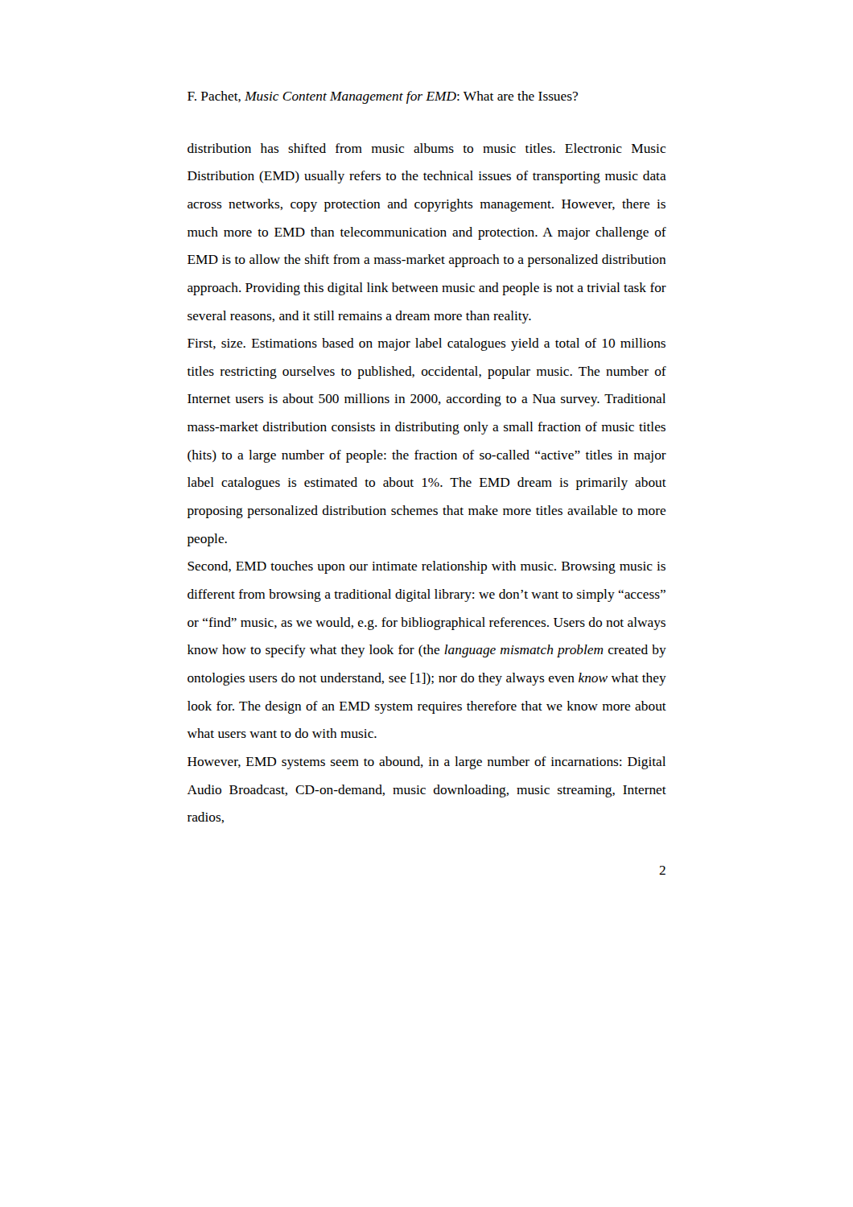F. Pachet, Music Content Management for EMD: What are the Issues?
distribution has shifted from music albums to music titles. Electronic Music Distribution (EMD) usually refers to the technical issues of transporting music data across networks, copy protection and copyrights management. However, there is much more to EMD than telecommunication and protection. A major challenge of EMD is to allow the shift from a mass-market approach to a personalized distribution approach. Providing this digital link between music and people is not a trivial task for several reasons, and it still remains a dream more than reality.
First, size. Estimations based on major label catalogues yield a total of 10 millions titles restricting ourselves to published, occidental, popular music. The number of Internet users is about 500 millions in 2000, according to a Nua survey. Traditional mass-market distribution consists in distributing only a small fraction of music titles (hits) to a large number of people: the fraction of so-called “active” titles in major label catalogues is estimated to about 1%. The EMD dream is primarily about proposing personalized distribution schemes that make more titles available to more people.
Second, EMD touches upon our intimate relationship with music. Browsing music is different from browsing a traditional digital library: we don’t want to simply “access” or “find” music, as we would, e.g. for bibliographical references. Users do not always know how to specify what they look for (the language mismatch problem created by ontologies users do not understand, see [1]); nor do they always even know what they look for. The design of an EMD system requires therefore that we know more about what users want to do with music.
However, EMD systems seem to abound, in a large number of incarnations: Digital Audio Broadcast, CD-on-demand, music downloading, music streaming, Internet radios,
2